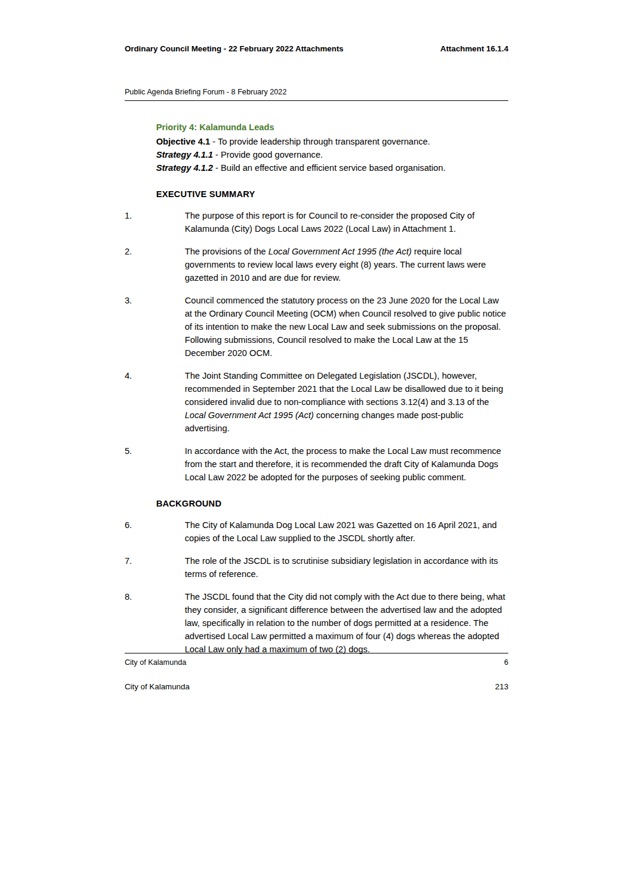Ordinary Council Meeting - 22 February 2022 Attachments
Attachment 16.1.4
Public Agenda Briefing Forum - 8 February 2022
Priority 4: Kalamunda Leads
Objective 4.1 - To provide leadership through transparent governance.
Strategy 4.1.1 - Provide good governance.
Strategy 4.1.2 - Build an effective and efficient service based organisation.
EXECUTIVE SUMMARY
1. The purpose of this report is for Council to re-consider the proposed City of Kalamunda (City) Dogs Local Laws 2022 (Local Law) in Attachment 1.
2. The provisions of the Local Government Act 1995 (the Act) require local governments to review local laws every eight (8) years. The current laws were gazetted in 2010 and are due for review.
3. Council commenced the statutory process on the 23 June 2020 for the Local Law at the Ordinary Council Meeting (OCM) when Council resolved to give public notice of its intention to make the new Local Law and seek submissions on the proposal. Following submissions, Council resolved to make the Local Law at the 15 December 2020 OCM.
4. The Joint Standing Committee on Delegated Legislation (JSCDL), however, recommended in September 2021 that the Local Law be disallowed due to it being considered invalid due to non-compliance with sections 3.12(4) and 3.13 of the Local Government Act 1995 (Act) concerning changes made post-public advertising.
5. In accordance with the Act, the process to make the Local Law must recommence from the start and therefore, it is recommended the draft City of Kalamunda Dogs Local Law 2022 be adopted for the purposes of seeking public comment.
BACKGROUND
6. The City of Kalamunda Dog Local Law 2021 was Gazetted on 16 April 2021, and copies of the Local Law supplied to the JSCDL shortly after.
7. The role of the JSCDL is to scrutinise subsidiary legislation in accordance with its terms of reference.
8. The JSCDL found that the City did not comply with the Act due to there being, what they consider, a significant difference between the advertised law and the adopted law, specifically in relation to the number of dogs permitted at a residence. The advertised Local Law permitted a maximum of four (4) dogs whereas the adopted Local Law only had a maximum of two (2) dogs.
City of Kalamunda
6
City of Kalamunda
213